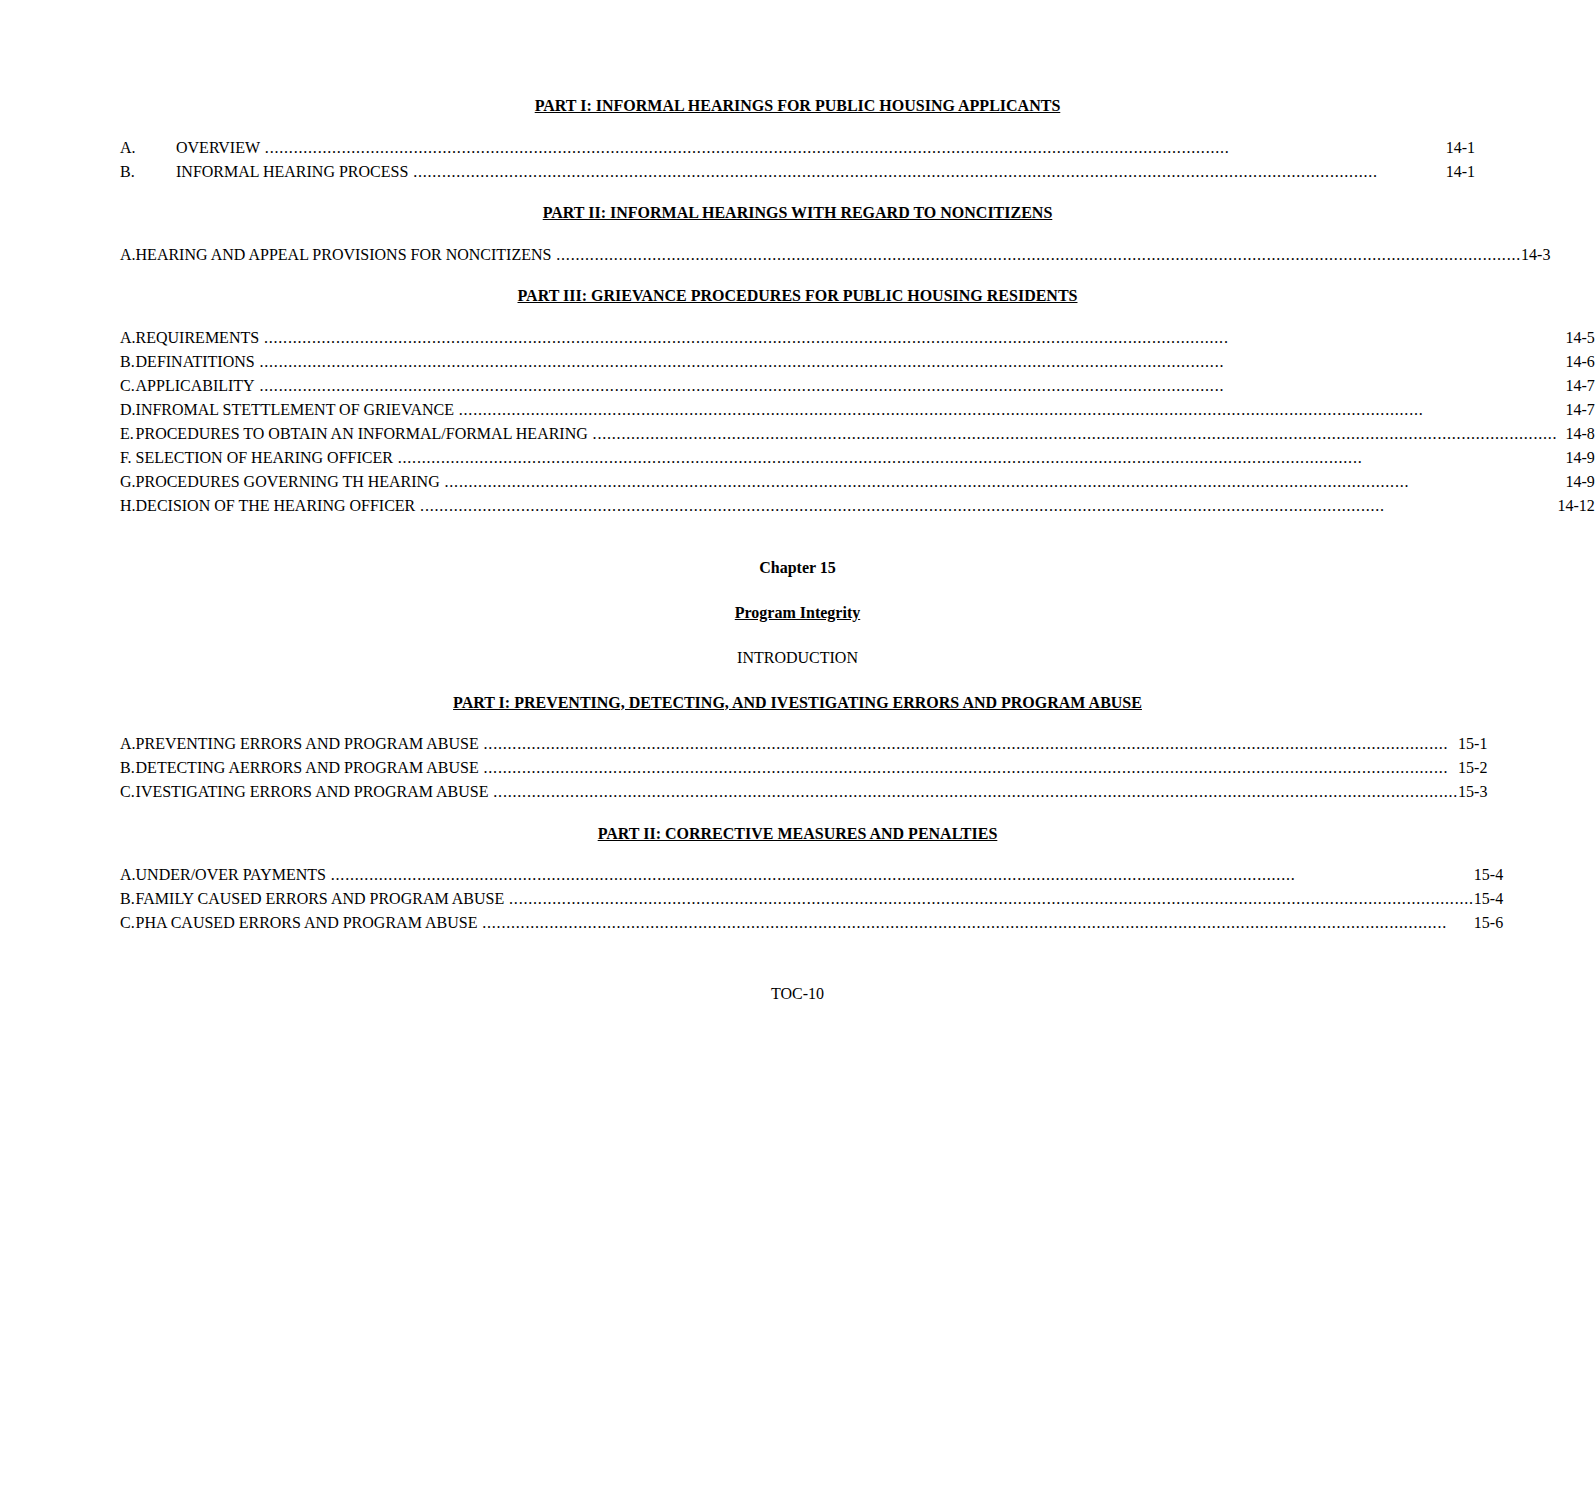Part I: Informal Hearings for Public Housing Applicants
| A. | OVERVIEW | 14-1 |
| B. | INFORMAL HEARING PROCESS | 14-1 |
Part II: Informal Hearings with Regard to Noncitizens
| A. | HEARING AND APPEAL PROVISIONS FOR NONCITIZENS | 14-3 |
Part III: Grievance Procedures for Public Housing Residents
| A. | REQUIREMENTS | 14-5 |
| B. | DEFINATITIONS | 14-6 |
| C. | APPLICABILITY | 14-7 |
| D. | INFROMAL STETTLEMENT OF GRIEVANCE | 14-7 |
| E. | PROCEDURES TO OBTAIN AN INFORMAL/FORMAL HEARING | 14-8 |
| F. | SELECTION OF HEARING OFFICER | 14-9 |
| G. | PROCEDURES GOVERNING TH HEARING | 14-9 |
| H. | DECISION OF THE HEARING OFFICER | 14-12 |
Chapter 15
Program Integrity
INTRODUCTION
Part I: Preventing, Detecting, and Ivestigating Errors and Program Abuse
| A. | PREVENTING ERRORS AND PROGRAM ABUSE | 15-1 |
| B. | DETECTING AERRORS AND PROGRAM ABUSE | 15-2 |
| C. | IVESTIGATING ERRORS AND PROGRAM ABUSE | 15-3 |
Part II: Corrective Measures and Penalties
| A. | UNDER/OVER PAYMENTS | 15-4 |
| B. | FAMILY CAUSED ERRORS AND PROGRAM ABUSE | 15-4 |
| C. | PHA CAUSED ERRORS AND PROGRAM ABUSE | 15-6 |
TOC-10